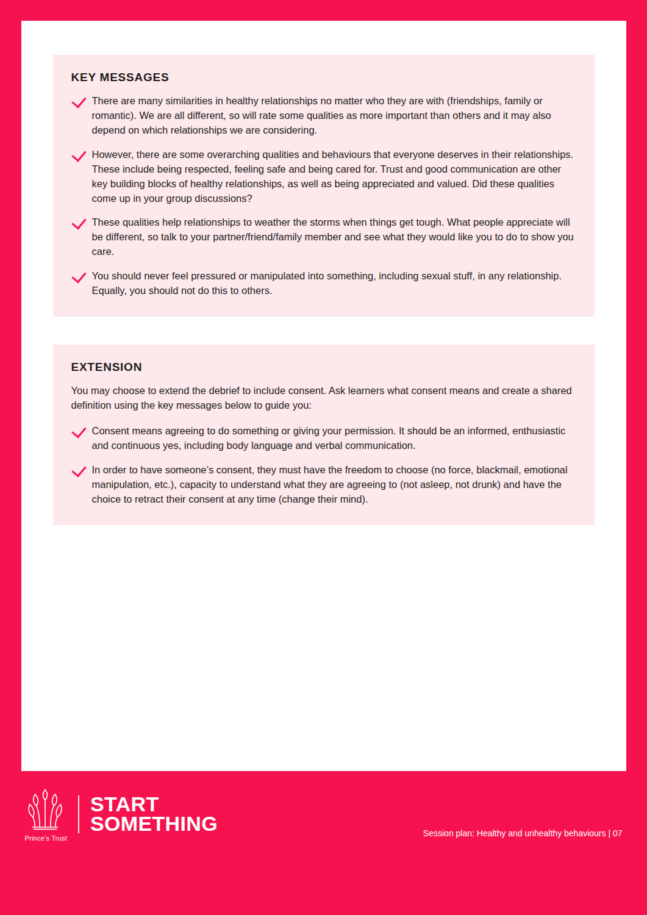Key messages
There are many similarities in healthy relationships no matter who they are with (friendships, family or romantic). We are all different, so will rate some qualities as more important than others and it may also depend on which relationships we are considering.
However, there are some overarching qualities and behaviours that everyone deserves in their relationships. These include being respected, feeling safe and being cared for. Trust and good communication are other key building blocks of healthy relationships, as well as being appreciated and valued. Did these qualities come up in your group discussions?
These qualities help relationships to weather the storms when things get tough. What people appreciate will be different, so talk to your partner/friend/family member and see what they would like you to do to show you care.
You should never feel pressured or manipulated into something, including sexual stuff, in any relationship. Equally, you should not do this to others.
Extension
You may choose to extend the debrief to include consent. Ask learners what consent means and create a shared definition using the key messages below to guide you:
Consent means agreeing to do something or giving your permission. It should be an informed, enthusiastic and continuous yes, including body language and verbal communication.
In order to have someone’s consent, they must have the freedom to choose (no force, blackmail, emotional manipulation, etc.), capacity to understand what they are agreeing to (not asleep, not drunk) and have the choice to retract their consent at any time (change their mind).
Prince’s Trust
Start
Something
Session plan: Healthy and unhealthy behaviours | 07